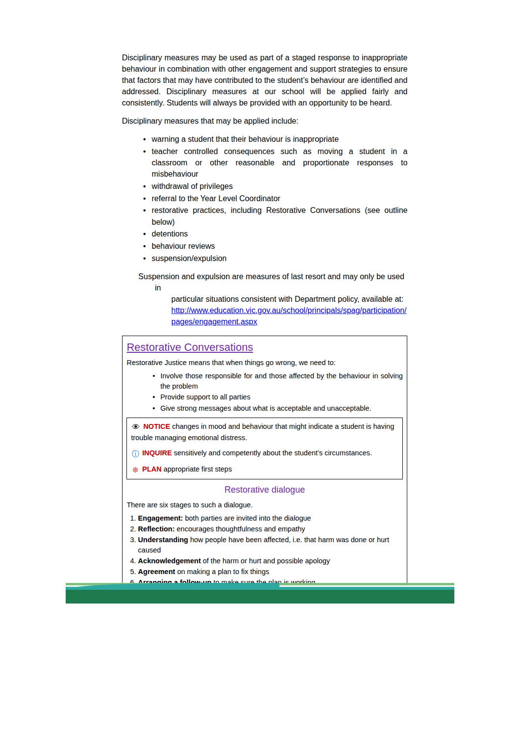Disciplinary measures may be used as part of a staged response to inappropriate behaviour in combination with other engagement and support strategies to ensure that factors that may have contributed to the student’s behaviour are identified and addressed. Disciplinary measures at our school will be applied fairly and consistently. Students will always be provided with an opportunity to be heard.
Disciplinary measures that may be applied include:
warning a student that their behaviour is inappropriate
teacher controlled consequences such as moving a student in a classroom or other reasonable and proportionate responses to misbehaviour
withdrawal of privileges
referral to the Year Level Coordinator
restorative practices, including Restorative Conversations (see outline below)
detentions
behaviour reviews
suspension/expulsion
Suspension and expulsion are measures of last resort and may only be used in particular situations consistent with Department policy, available at: http://www.education.vic.gov.au/school/principals/spag/participation/pages/engagement.aspx
Restorative Conversations
Restorative Justice means that when things go wrong, we need to:
Involve those responsible for and those affected by the behaviour in solving the problem
Provide support to all parties
Give strong messages about what is acceptable and unacceptable.
👁NOTICE changes in mood and behaviour that might indicate a student is having trouble managing emotional distress.
ⓘINQUIRE sensitively and competently about the student’s circumstances.
❊PLAN appropriate first steps
Restorative dialogue
There are six stages to such a dialogue.
Engagement: both parties are invited into the dialogue
Reflection: encourages thoughtfulness and empathy
Understanding how people have been affected, i.e. that harm was done or hurt caused
Acknowledgement of the harm or hurt and possible apology
Agreement on making a plan to fix things
Arranging a follow-up to make sure the plan is working